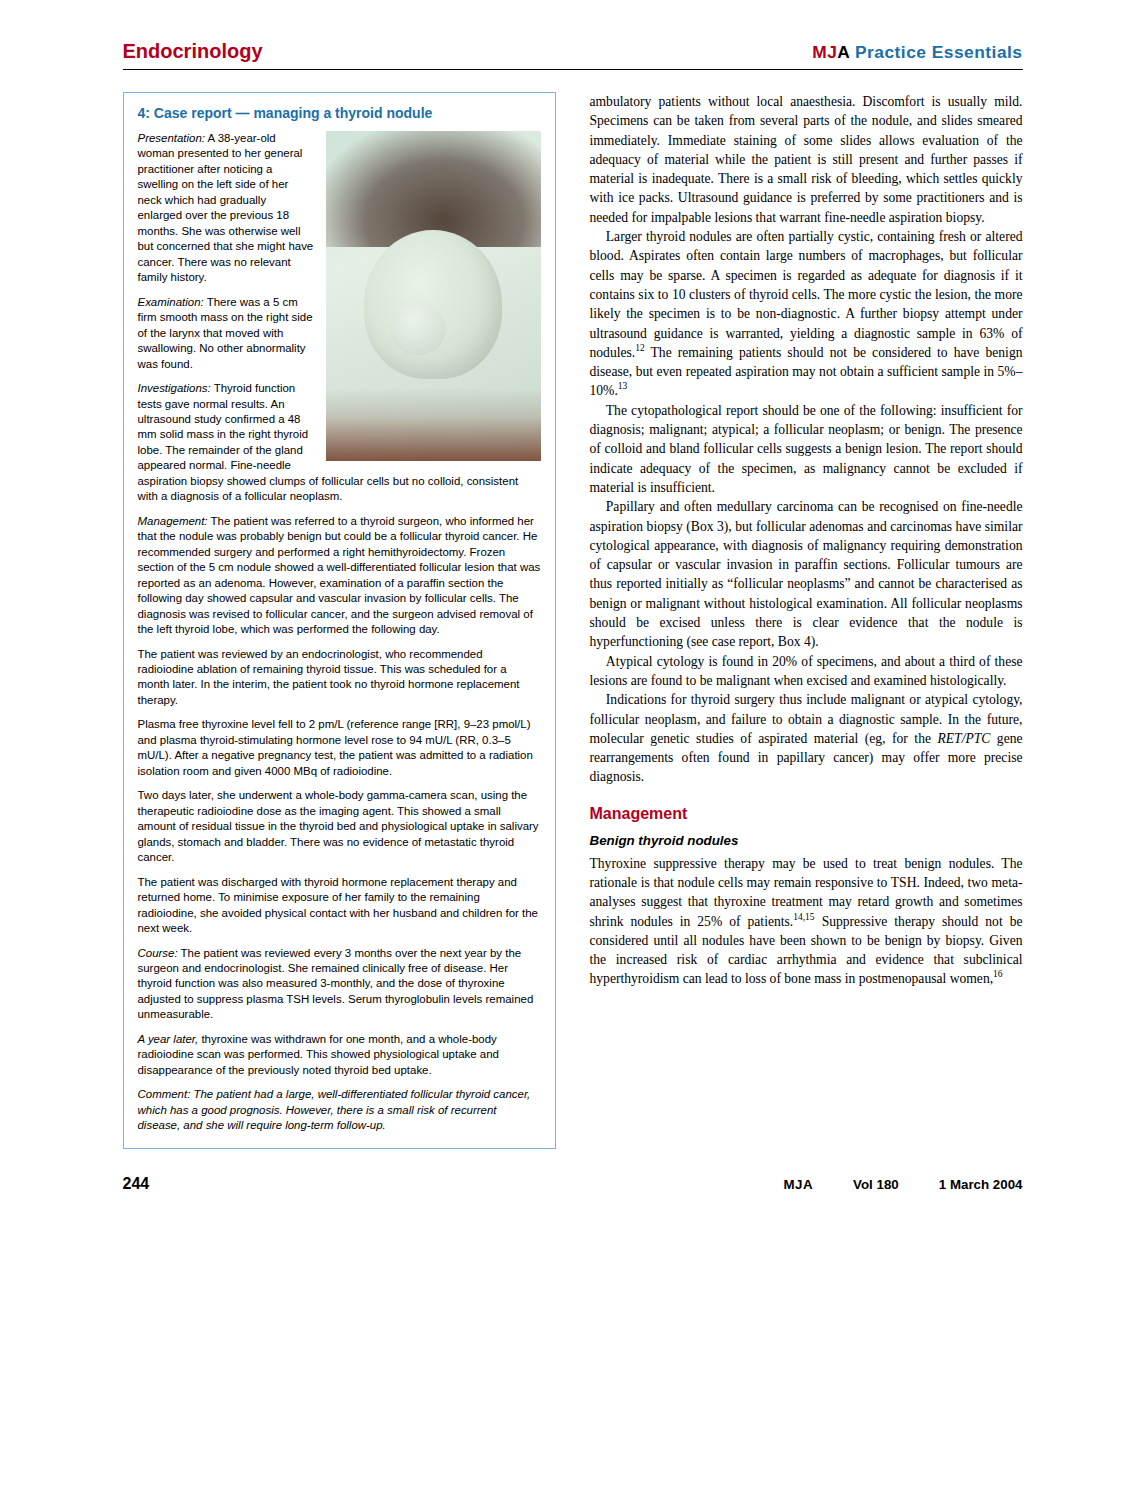Endocrinology
MJ A Practice Essentials
4: Case report — managing a thyroid nodule
Presentation: A 38-year-old woman presented to her general practitioner after noticing a swelling on the left side of her neck which had gradually enlarged over the previous 18 months. She was otherwise well but concerned that she might have cancer. There was no relevant family history.
Examination: There was a 5 cm firm smooth mass on the right side of the larynx that moved with swallowing. No other abnormality was found.
Investigations: Thyroid function tests gave normal results. An ultrasound study confirmed a 48 mm solid mass in the right thyroid lobe. The remainder of the gland appeared normal. Fine-needle aspiration biopsy showed clumps of follicular cells but no colloid, consistent with a diagnosis of a follicular neoplasm.
Management: The patient was referred to a thyroid surgeon, who informed her that the nodule was probably benign but could be a follicular thyroid cancer. He recommended surgery and performed a right hemithyroidectomy. Frozen section of the 5 cm nodule showed a well-differentiated follicular lesion that was reported as an adenoma. However, examination of a paraffin section the following day showed capsular and vascular invasion by follicular cells. The diagnosis was revised to follicular cancer, and the surgeon advised removal of the left thyroid lobe, which was performed the following day.
The patient was reviewed by an endocrinologist, who recommended radioiodine ablation of remaining thyroid tissue. This was scheduled for a month later. In the interim, the patient took no thyroid hormone replacement therapy.
Plasma free thyroxine level fell to 2 pm/L (reference range [RR], 9–23 pmol/L) and plasma thyroid-stimulating hormone level rose to 94 mU/L (RR, 0.3–5 mU/L). After a negative pregnancy test, the patient was admitted to a radiation isolation room and given 4000 MBq of radioiodine.
Two days later, she underwent a whole-body gamma-camera scan, using the therapeutic radioiodine dose as the imaging agent. This showed a small amount of residual tissue in the thyroid bed and physiological uptake in salivary glands, stomach and bladder. There was no evidence of metastatic thyroid cancer.
The patient was discharged with thyroid hormone replacement therapy and returned home. To minimise exposure of her family to the remaining radioiodine, she avoided physical contact with her husband and children for the next week.
Course: The patient was reviewed every 3 months over the next year by the surgeon and endocrinologist. She remained clinically free of disease. Her thyroid function was also measured 3-monthly, and the dose of thyroxine adjusted to suppress plasma TSH levels. Serum thyroglobulin levels remained unmeasurable.
A year later, thyroxine was withdrawn for one month, and a whole-body radioiodine scan was performed. This showed physiological uptake and disappearance of the previously noted thyroid bed uptake.
Comment: The patient had a large, well-differentiated follicular thyroid cancer, which has a good prognosis. However, there is a small risk of recurrent disease, and she will require long-term follow-up.
ambulatory patients without local anaesthesia. Discomfort is usually mild. Specimens can be taken from several parts of the nodule, and slides smeared immediately. Immediate staining of some slides allows evaluation of the adequacy of material while the patient is still present and further passes if material is inadequate. There is a small risk of bleeding, which settles quickly with ice packs. Ultrasound guidance is preferred by some practitioners and is needed for impalpable lesions that warrant fine-needle aspiration biopsy.
Larger thyroid nodules are often partially cystic, containing fresh or altered blood. Aspirates often contain large numbers of macrophages, but follicular cells may be sparse. A specimen is regarded as adequate for diagnosis if it contains six to 10 clusters of thyroid cells. The more cystic the lesion, the more likely the specimen is to be non-diagnostic. A further biopsy attempt under ultrasound guidance is warranted, yielding a diagnostic sample in 63% of nodules.12 The remaining patients should not be considered to have benign disease, but even repeated aspiration may not obtain a sufficient sample in 5%–10%.13
The cytopathological report should be one of the following: insufficient for diagnosis; malignant; atypical; a follicular neoplasm; or benign. The presence of colloid and bland follicular cells suggests a benign lesion. The report should indicate adequacy of the specimen, as malignancy cannot be excluded if material is insufficient.
Papillary and often medullary carcinoma can be recognised on fine-needle aspiration biopsy (Box 3), but follicular adenomas and carcinomas have similar cytological appearance, with diagnosis of malignancy requiring demonstration of capsular or vascular invasion in paraffin sections. Follicular tumours are thus reported initially as “follicular neoplasms” and cannot be characterised as benign or malignant without histological examination. All follicular neoplasms should be excised unless there is clear evidence that the nodule is hyperfunctioning (see case report, Box 4).
Atypical cytology is found in 20% of specimens, and about a third of these lesions are found to be malignant when excised and examined histologically.
Indications for thyroid surgery thus include malignant or atypical cytology, follicular neoplasm, and failure to obtain a diagnostic sample. In the future, molecular genetic studies of aspirated material (eg, for the RET/PTC gene rearrangements often found in papillary cancer) may offer more precise diagnosis.
Management
Benign thyroid nodules
Thyroxine suppressive therapy may be used to treat benign nodules. The rationale is that nodule cells may remain responsive to TSH. Indeed, two meta-analyses suggest that thyroxine treatment may retard growth and sometimes shrink nodules in 25% of patients.14,15 Suppressive therapy should not be considered until all nodules have been shown to be benign by biopsy. Given the increased risk of cardiac arrhythmia and evidence that subclinical hyperthyroidism can lead to loss of bone mass in postmenopausal women,16
244
MJA Vol 180 1 March 2004